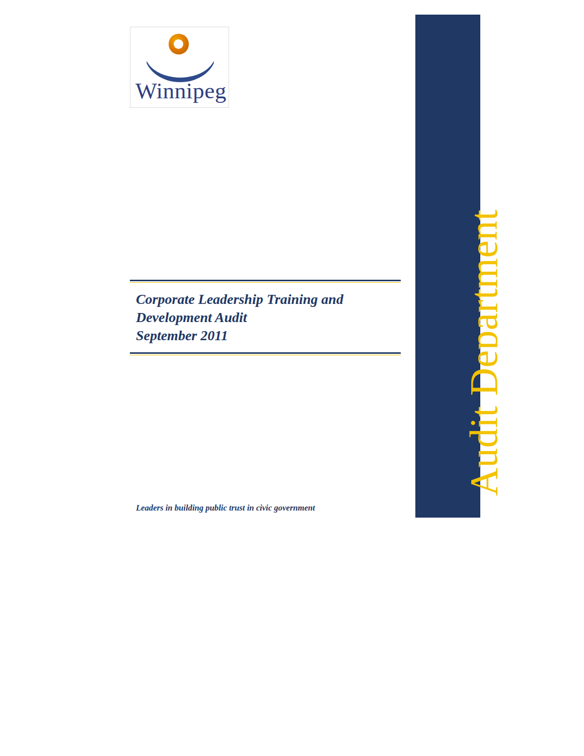Winnipeg
Corporate Leadership Training and
Development Audit
September 2011
Leaders in building public trust in civic government
Audit Department